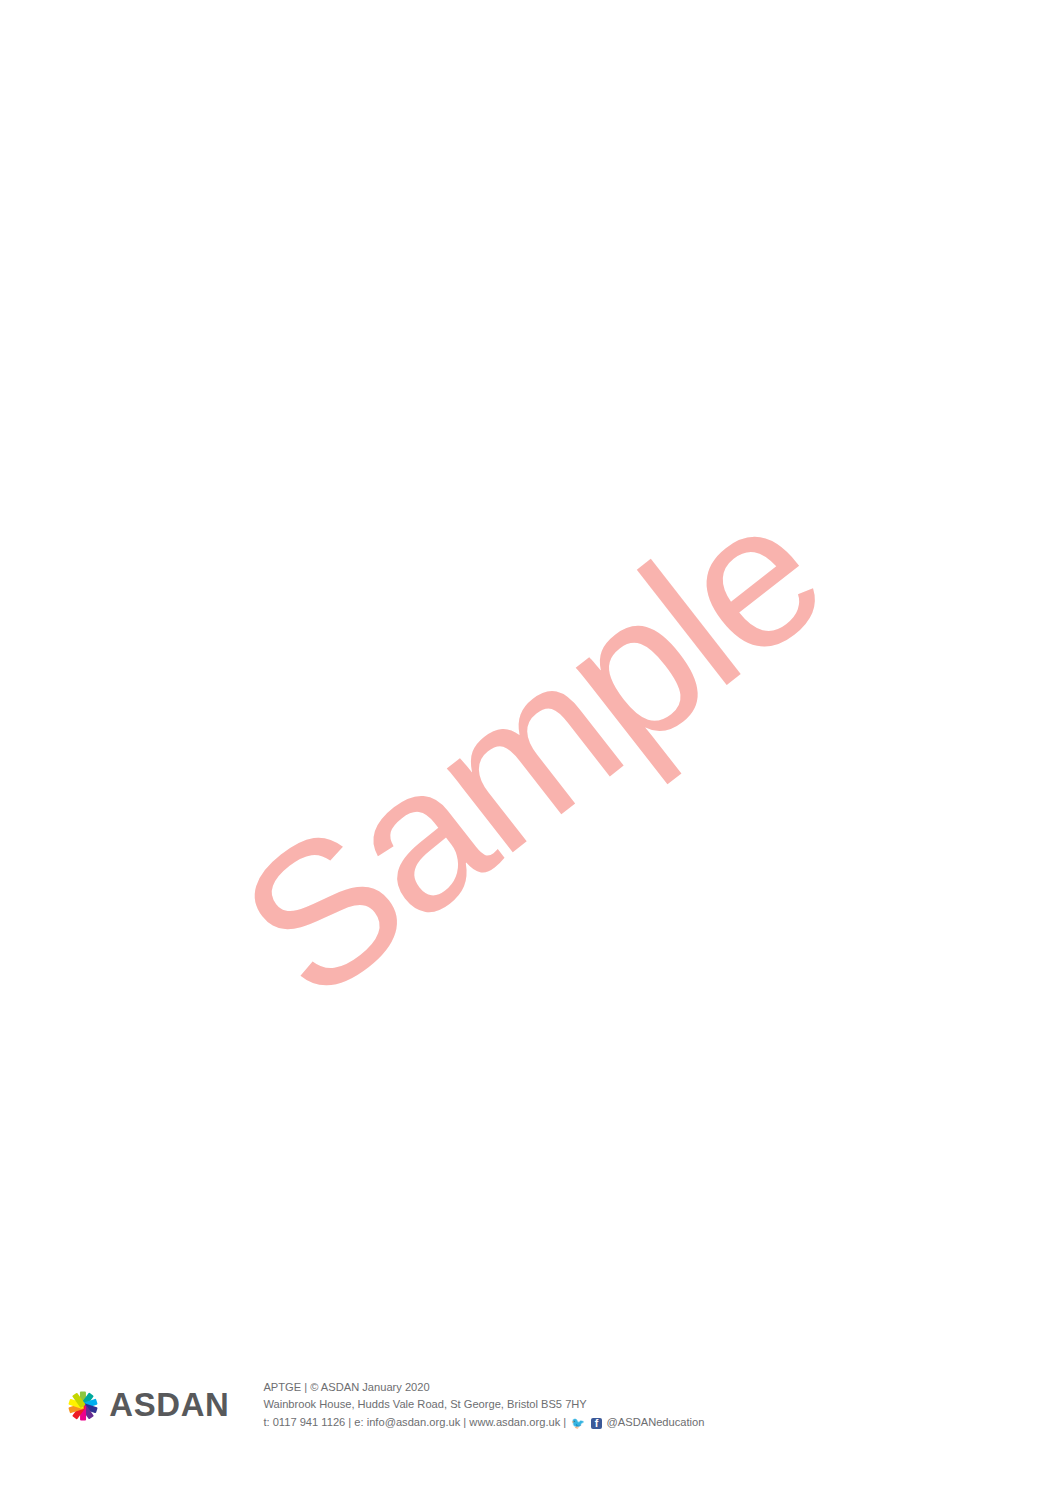Sample
ASDAN
APTGE | © ASDAN January 2020
Wainbrook House, Hudds Vale Road, St George, Bristol BS5 7HY
t: 0117 941 1126 | e: info@asdan.org.uk | www.asdan.org.uk | 🐦 f @ASDANeducation